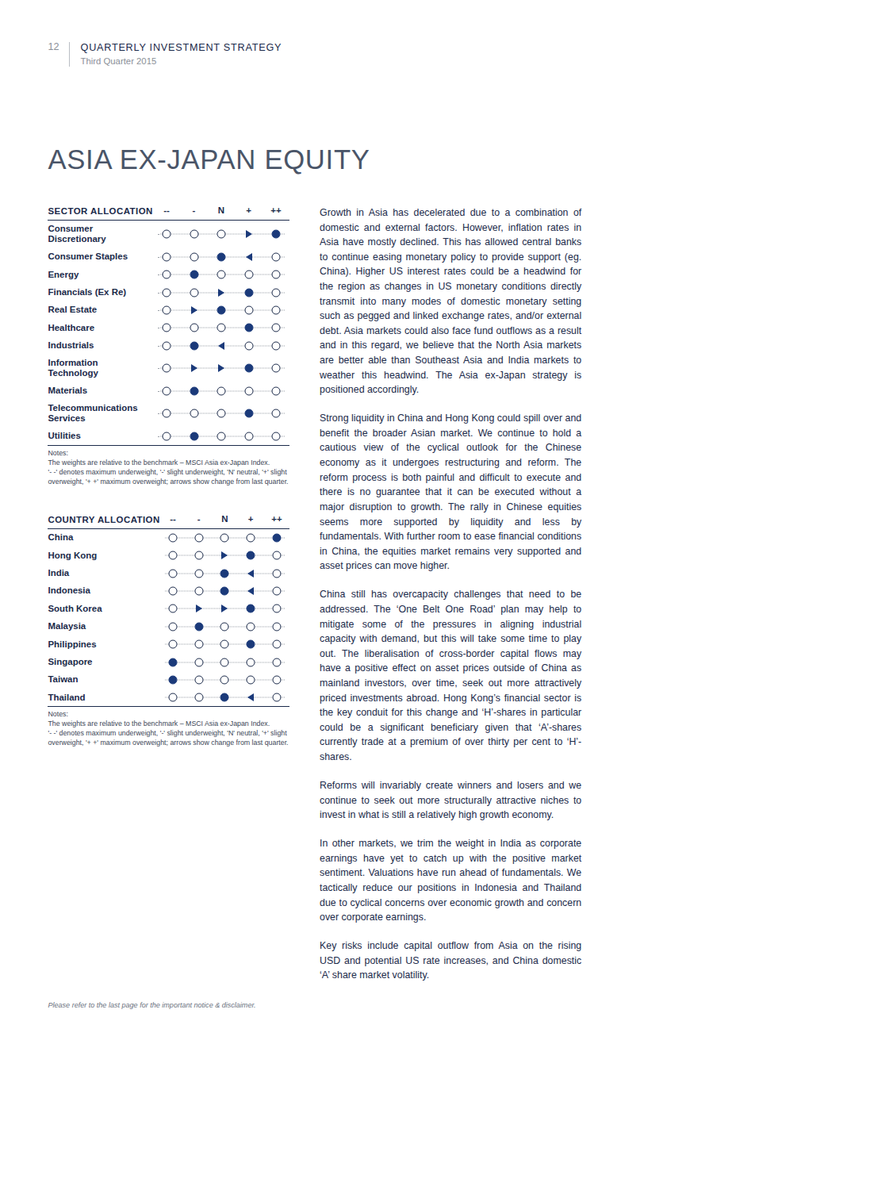12
QUARTERLY INVESTMENT STRATEGY
Third Quarter 2015
ASIA EX-JAPAN EQUITY
| SECTOR ALLOCATION | -- - N + ++ |
| --- | --- |
| Consumer Discretionary | |
| Consumer Staples | |
| Energy | |
| Financials (Ex Re) | |
| Real Estate | |
| Healthcare | |
| Industrials | |
| Information Technology | |
| Materials | |
| Telecommunications Services | |
| Utilities | |
Notes: The weights are relative to the benchmark – MSCI Asia ex-Japan Index.
'- -' denotes maximum underweight, '-' slight underweight, 'N' neutral, '+' slight overweight, '+ +' maximum overweight; arrows show change from last quarter.
| COUNTRY ALLOCATION | -- - N + ++ |
| --- | --- |
| China | |
| Hong Kong | |
| India | |
| Indonesia | |
| South Korea | |
| Malaysia | |
| Philippines | |
| Singapore | |
| Taiwan | |
| Thailand | |
Notes: The weights are relative to the benchmark – MSCI Asia ex-Japan Index.
'- -' denotes maximum underweight, '-' slight underweight, 'N' neutral, '+' slight overweight, '+ +' maximum overweight; arrows show change from last quarter.
Growth in Asia has decelerated due to a combination of domestic and external factors. However, inflation rates in Asia have mostly declined. This has allowed central banks to continue easing monetary policy to provide support (eg. China). Higher US interest rates could be a headwind for the region as changes in US monetary conditions directly transmit into many modes of domestic monetary setting such as pegged and linked exchange rates, and/or external debt. Asia markets could also face fund outflows as a result and in this regard, we believe that the North Asia markets are better able than Southeast Asia and India markets to weather this headwind. The Asia ex-Japan strategy is positioned accordingly.
Strong liquidity in China and Hong Kong could spill over and benefit the broader Asian market. We continue to hold a cautious view of the cyclical outlook for the Chinese economy as it undergoes restructuring and reform. The reform process is both painful and difficult to execute and there is no guarantee that it can be executed without a major disruption to growth. The rally in Chinese equities seems more supported by liquidity and less by fundamentals. With further room to ease financial conditions in China, the equities market remains very supported and asset prices can move higher.
China still has overcapacity challenges that need to be addressed. The ‘One Belt One Road’ plan may help to mitigate some of the pressures in aligning industrial capacity with demand, but this will take some time to play out. The liberalisation of cross-border capital flows may have a positive effect on asset prices outside of China as mainland investors, over time, seek out more attractively priced investments abroad. Hong Kong’s financial sector is the key conduit for this change and ‘H’-shares in particular could be a significant beneficiary given that ‘A’-shares currently trade at a premium of over thirty per cent to ‘H’-shares.
Reforms will invariably create winners and losers and we continue to seek out more structurally attractive niches to invest in what is still a relatively high growth economy.
In other markets, we trim the weight in India as corporate earnings have yet to catch up with the positive market sentiment. Valuations have run ahead of fundamentals. We tactically reduce our positions in Indonesia and Thailand due to cyclical concerns over economic growth and concern over corporate earnings.
Key risks include capital outflow from Asia on the rising USD and potential US rate increases, and China domestic ‘A’ share market volatility.
Please refer to the last page for the important notice & disclaimer.